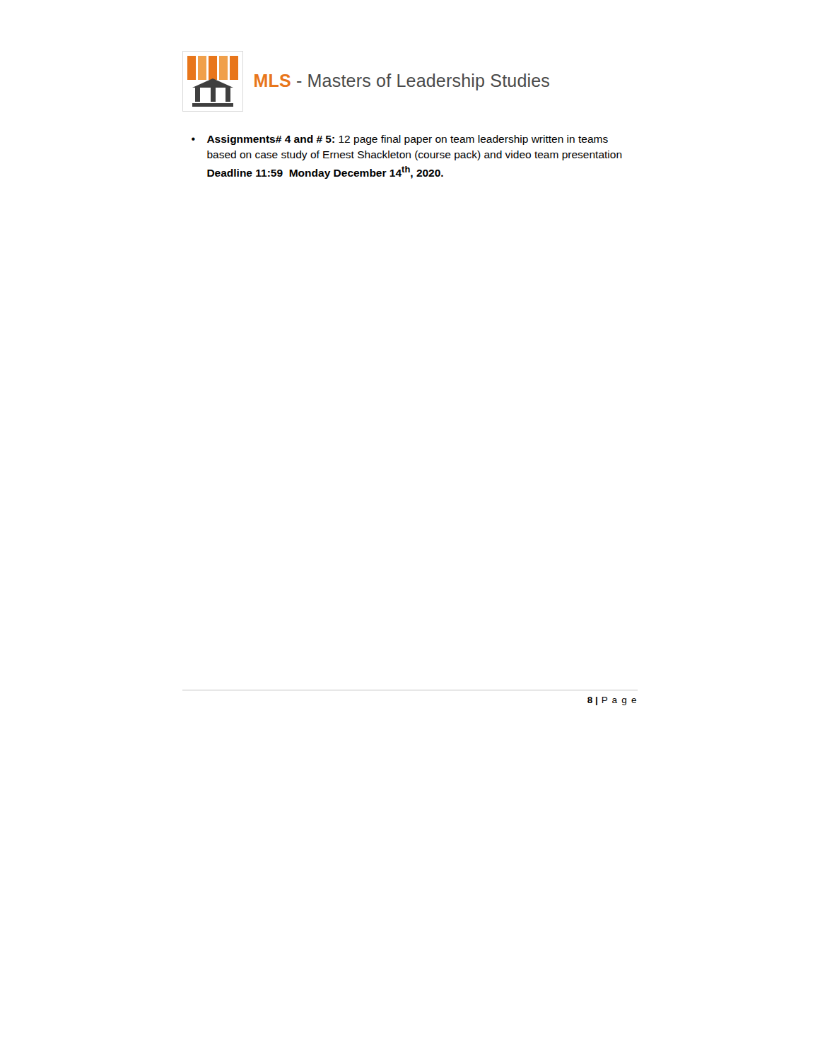MLS - Masters of Leadership Studies
Assignments# 4 and # 5: 12 page final paper on team leadership written in teams based on case study of Ernest Shackleton (course pack) and video team presentation Deadline 11:59 Monday December 14th, 2020.
8 | P a g e